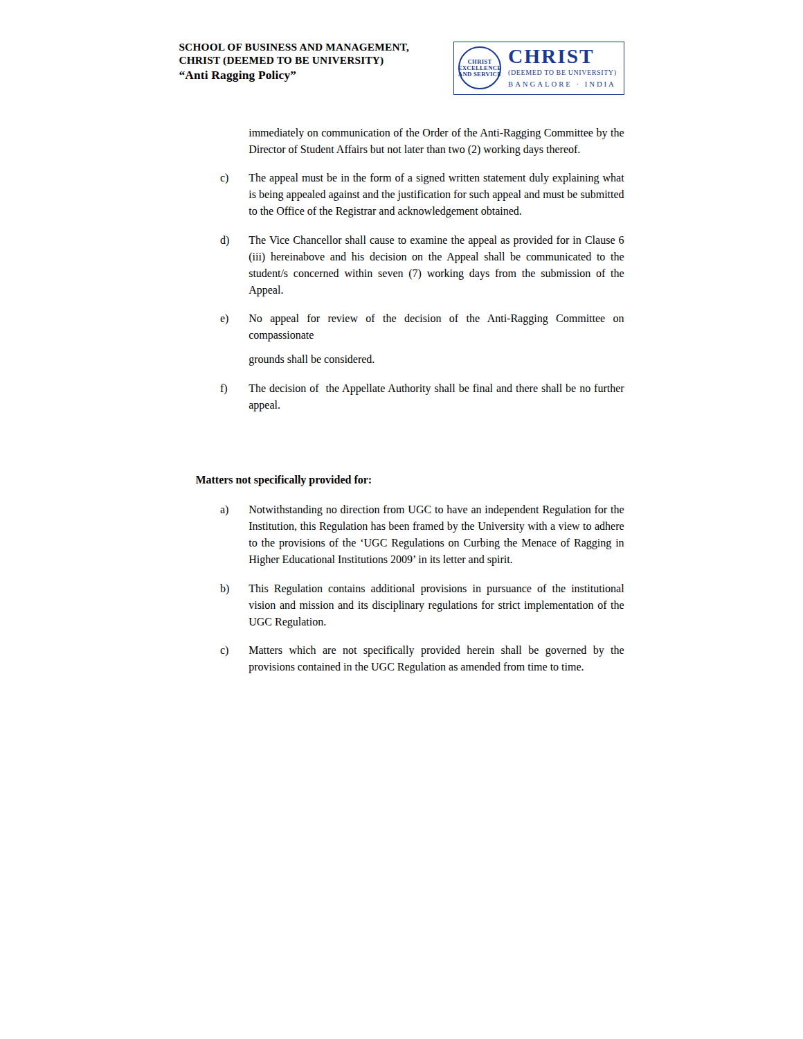School of Business and Management,
CHRIST (Deemed to be University)
“Anti Ragging Policy”
CHRIST
EXCELLENCE
AND SERVICE
CHRIST
(DEEMED TO BE UNIVERSITY)
BANGALORE · INDIA
immediately on communication of the Order of the Anti-Ragging Committee by the Director of Student Affairs but not later than two (2) working days thereof.
c) The appeal must be in the form of a signed written statement duly explaining what is being appealed against and the justification for such appeal and must be submitted to the Office of the Registrar and acknowledgement obtained.
d) The Vice Chancellor shall cause to examine the appeal as provided for in Clause 6 (iii) hereinabove and his decision on the Appeal shall be communicated to the student/s concerned within seven (7) working days from the submission of the Appeal.
e) No appeal for review of the decision of the Anti-Ragging Committee on compassionate grounds shall be considered.
f) The decision of the Appellate Authority shall be final and there shall be no further appeal.
Matters not specifically provided for:
a) Notwithstanding no direction from UGC to have an independent Regulation for the Institution, this Regulation has been framed by the University with a view to adhere to the provisions of the ‘UGC Regulations on Curbing the Menace of Ragging in Higher Educational Institutions 2009’ in its letter and spirit.
b) This Regulation contains additional provisions in pursuance of the institutional vision and mission and its disciplinary regulations for strict implementation of the UGC Regulation.
c) Matters which are not specifically provided herein shall be governed by the provisions contained in the UGC Regulation as amended from time to time.